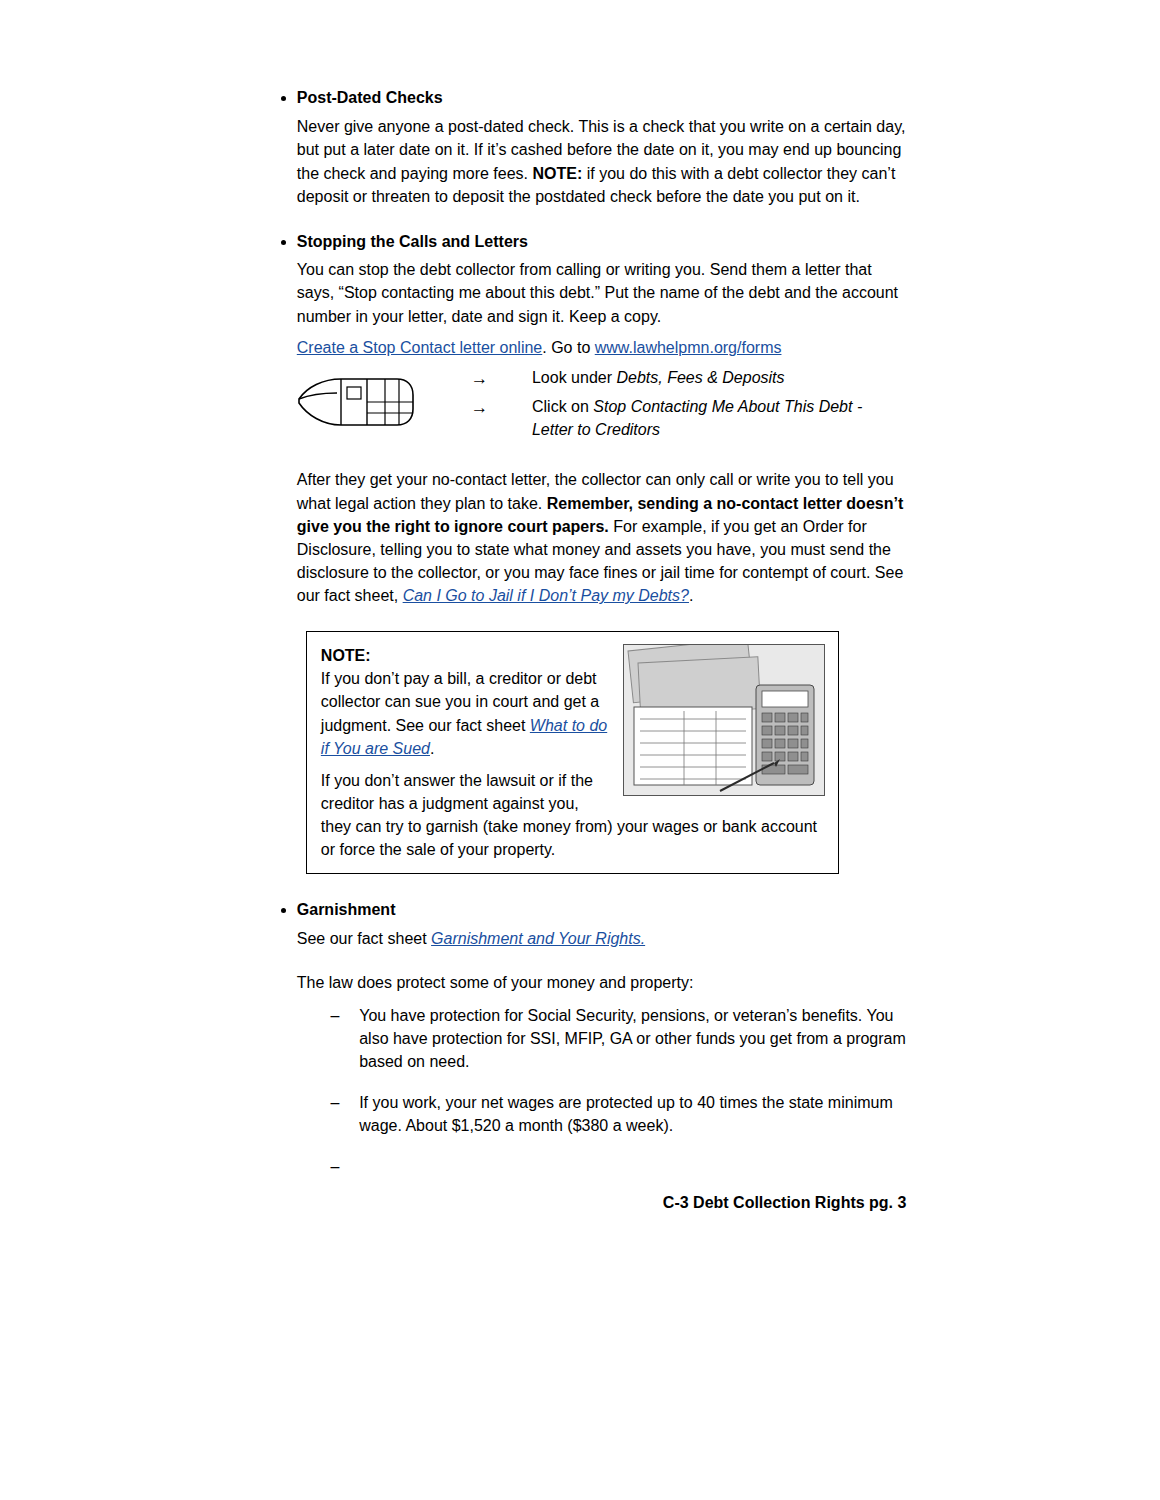Post-Dated Checks
Never give anyone a post-dated check. This is a check that you write on a certain day, but put a later date on it. If it’s cashed before the date on it, you may end up bouncing the check and paying more fees. NOTE: if you do this with a debt collector they can’t deposit or threaten to deposit the postdated check before the date you put on it.
Stopping the Calls and Letters
You can stop the debt collector from calling or writing you. Send them a letter that says, “Stop contacting me about this debt.” Put the name of the debt and the account number in your letter, date and sign it. Keep a copy.
Create a Stop Contact letter online. Go to www.lawhelpmn.org/forms
| | → | Look under Debts, Fees & Deposits |
| → | Click on Stop Contacting Me About This Debt - Letter to Creditors |
After they get your no-contact letter, the collector can only call or write you to tell you what legal action they plan to take. Remember, sending a no-contact letter doesn’t give you the right to ignore court papers. For example, if you get an Order for Disclosure, telling you to state what money and assets you have, you must send the disclosure to the collector, or you may face fines or jail time for contempt of court. See our fact sheet, Can I Go to Jail if I Don’t Pay my Debts?.
NOTE:
If you don’t pay a bill, a creditor or debt collector can sue you in court and get a judgment. See our fact sheet What to do if You are Sued.
If you don’t answer the lawsuit or if the creditor has a judgment against you, they can try to garnish (take money from) your wages or bank account or force the sale of your property.
Garnishment
See our fact sheet Garnishment and Your Rights.
The law does protect some of your money and property:
You have protection for Social Security, pensions, or veteran’s benefits. You also have protection for SSI, MFIP, GA or other funds you get from a program based on need.
If you work, your net wages are protected up to 40 times the state minimum wage. About $1,520 a month ($380 a week).
C-3 Debt Collection Rights pg. 3